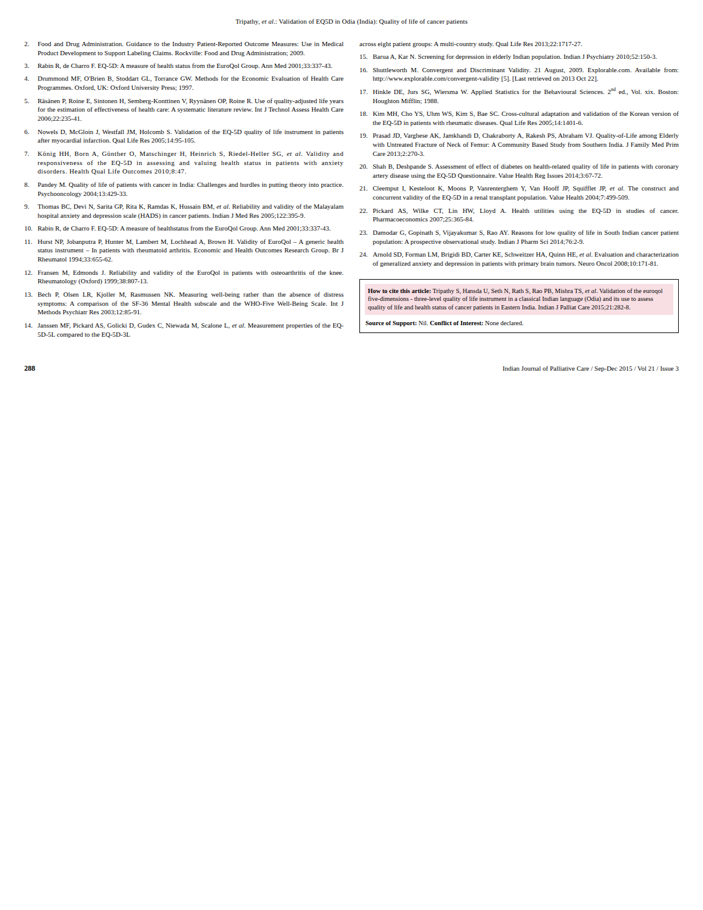Tripathy, et al.: Validation of EQ5D in Odia (India): Quality of life of cancer patients
2. Food and Drug Administration. Guidance to the Industry Patient-Reported Outcome Measures: Use in Medical Product Development to Support Labeling Claims. Rockville: Food and Drug Administration; 2009.
3. Rabin R, de Charro F. EQ-5D: A measure of health status from the EuroQol Group. Ann Med 2001;33:337-43.
4. Drummond MF, O'Brien B, Stoddart GL, Torrance GW. Methods for the Economic Evaluation of Health Care Programmes. Oxford, UK: Oxford University Press; 1997.
5. Räsänen P, Roine E, Sintonen H, Semberg-Konttinen V, Ryynänen OP, Roine R. Use of quality-adjusted life years for the estimation of effectiveness of health care: A systematic literature review. Int J Technol Assess Health Care 2006;22:235-41.
6. Nowels D, McGloin J, Westfall JM, Holcomb S. Validation of the EQ-5D quality of life instrument in patients after myocardial infarction. Qual Life Res 2005;14:95-105.
7. König HH, Born A, Günther O, Matschinger H, Heinrich S, Riedel-Heller SG, et al. Validity and responsiveness of the EQ-5D in assessing and valuing health status in patients with anxiety disorders. Health Qual Life Outcomes 2010;8:47.
8. Pandey M. Quality of life of patients with cancer in India: Challenges and hurdles in putting theory into practice. Psychooncology 2004;13:429-33.
9. Thomas BC, Devi N, Sarita GP, Rita K, Ramdas K, Hussain BM, et al. Reliability and validity of the Malayalam hospital anxiety and depression scale (HADS) in cancer patients. Indian J Med Res 2005;122:395-9.
10. Rabin R, de Charro F. EQ-5D: A measure of healthstatus from the EuroQol Group. Ann Med 2001;33:337-43.
11. Hurst NP, Jobanputra P, Hunter M, Lambert M, Lochhead A, Brown H. Validity of EuroQol – A generic health status instrument – In patients with rheumatoid arthritis. Economic and Health Outcomes Research Group. Br J Rheumatol 1994;33:655-62.
12. Fransen M, Edmonds J. Reliability and validity of the EuroQol in patients with osteoarthritis of the knee. Rheumatology (Oxford) 1999;38:807-13.
13. Bech P, Olsen LR, Kjoller M, Rasmussen NK. Measuring well-being rather than the absence of distress symptoms: A comparison of the SF-36 Mental Health subscale and the WHO-Five Well-Being Scale. Int J Methods Psychiatr Res 2003;12:85-91.
14. Janssen MF, Pickard AS, Golicki D, Gudex C, Niewada M, Scalone L, et al. Measurement properties of the EQ-5D-5L compared to the EQ-5D-3L
across eight patient groups: A multi-country study. Qual Life Res 2013;22:1717-27.
15. Barua A, Kar N. Screening for depression in elderly Indian population. Indian J Psychiatry 2010;52:150-3.
16. Shuttleworth M. Convergent and Discriminant Validity. 21 August, 2009. Explorable.com. Available from: http://www.explorable.com/convergent-validity [5]. [Last retrieved on 2013 Oct 22].
17. Hinkle DE, Jurs SG, Wiersma W. Applied Statistics for the Behavioural Sciences. 2nd ed., Vol. xix. Boston: Houghton Mifflin; 1988.
18. Kim MH, Cho YS, Uhm WS, Kim S, Bae SC. Cross-cultural adaptation and validation of the Korean version of the EQ-5D in patients with rheumatic diseases. Qual Life Res 2005;14:1401-6.
19. Prasad JD, Varghese AK, Jamkhandi D, Chakraborty A, Rakesh PS, Abraham VJ. Quality-of-Life among Elderly with Untreated Fracture of Neck of Femur: A Community Based Study from Southern India. J Family Med Prim Care 2013;2:270-3.
20. Shah B, Deshpande S. Assessment of effect of diabetes on health-related quality of life in patients with coronary artery disease using the EQ-5D Questionnaire. Value Health Reg Issues 2014;3:67-72.
21. Cleemput I, Kesteloot K, Moons P, Vanrenterghem Y, Van Hooff JP, Squifflet JP, et al. The construct and concurrent validity of the EQ-5D in a renal transplant population. Value Health 2004;7:499-509.
22. Pickard AS, Wilke CT, Lin HW, Lloyd A. Health utilities using the EQ-5D in studies of cancer. Pharmacoeconomics 2007;25:365-84.
23. Damodar G, Gopinath S, Vijayakumar S, Rao AY. Reasons for low quality of life in South Indian cancer patient population: A prospective observational study. Indian J Pharm Sci 2014;76:2-9.
24. Arnold SD, Forman LM, Brigidi BD, Carter KE, Schweitzer HA, Quinn HE, et al. Evaluation and characterization of generalized anxiety and depression in patients with primary brain tumors. Neuro Oncol 2008;10:171-81.
How to cite this article: Tripathy S, Hansda U, Seth N, Rath S, Rao PB, Mishra TS, et al. Validation of the euroqol five-dimensions - three-level quality of life instrument in a classical Indian language (Odia) and its use to assess quality of life and health status of cancer patients in Eastern India. Indian J Palliat Care 2015;21:282-8.
Source of Support: Nil. Conflict of Interest: None declared.
288
Indian Journal of Palliative Care / Sep-Dec 2015 / Vol 21 / Issue 3